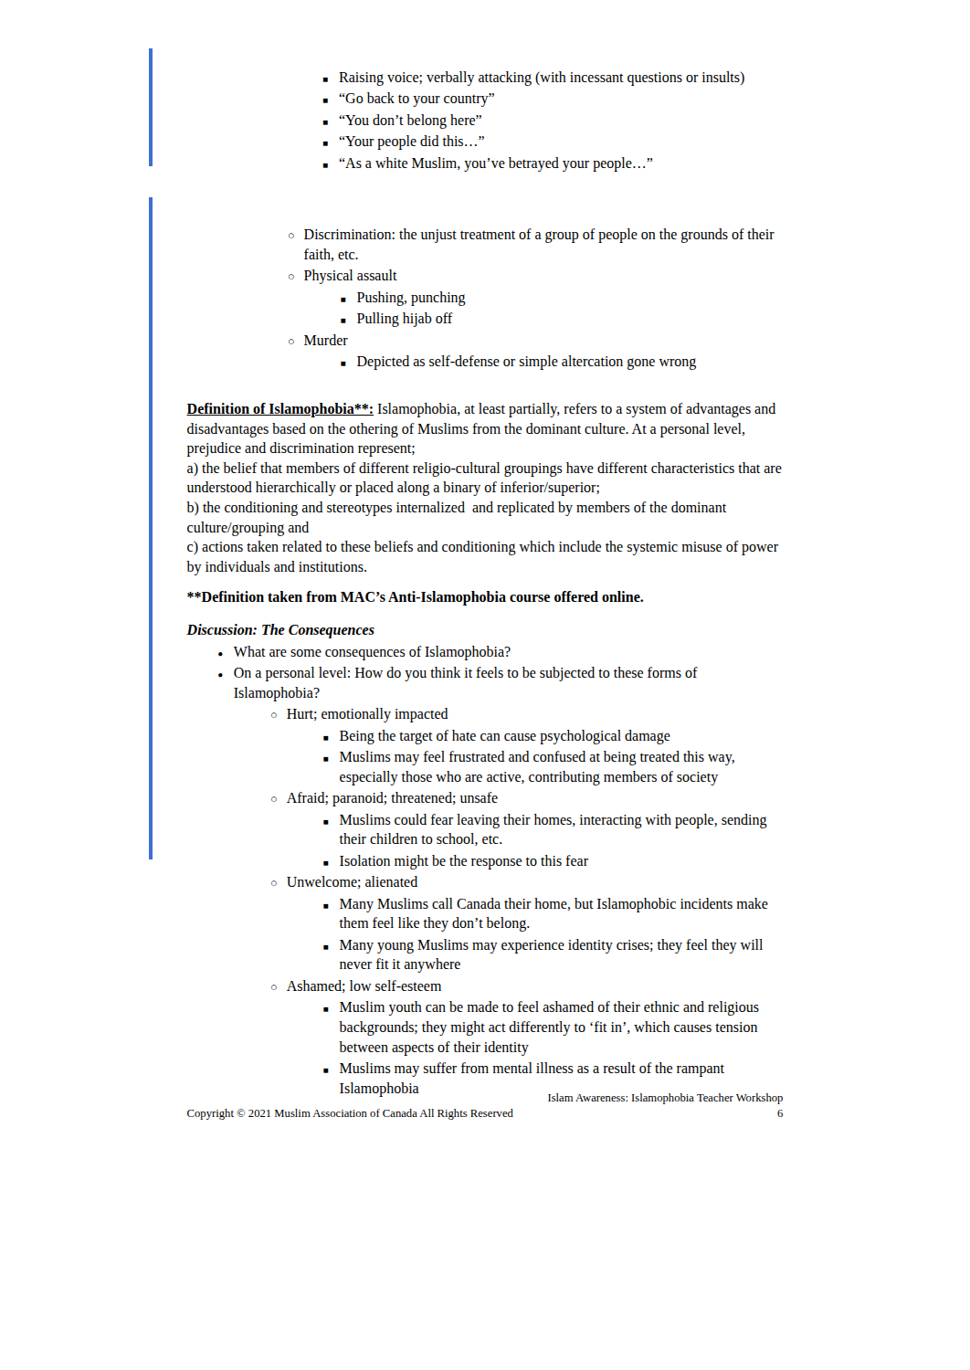Raising voice; verbally attacking (with incessant questions or insults)
“Go back to your country”
“You don’t belong here”
“Your people did this…”
“As a white Muslim, you’ve betrayed your people…”
Discrimination: the unjust treatment of a group of people on the grounds of their faith, etc.
Physical assault
Pushing, punching
Pulling hijab off
Murder
Depicted as self-defense or simple altercation gone wrong
Definition of Islamophobia**: Islamophobia, at least partially, refers to a system of advantages and disadvantages based on the othering of Muslims from the dominant culture. At a personal level, prejudice and discrimination represent; a) the belief that members of different religio-cultural groupings have different characteristics that are understood hierarchically or placed along a binary of inferior/superior; b) the conditioning and stereotypes internalized and replicated by members of the dominant culture/grouping and c) actions taken related to these beliefs and conditioning which include the systemic misuse of power by individuals and institutions.
**Definition taken from MAC’s Anti-Islamophobia course offered online.
Discussion: The Consequences
What are some consequences of Islamophobia?
On a personal level: How do you think it feels to be subjected to these forms of Islamophobia?
Hurt; emotionally impacted
Being the target of hate can cause psychological damage
Muslims may feel frustrated and confused at being treated this way, especially those who are active, contributing members of society
Afraid; paranoid; threatened; unsafe
Muslims could fear leaving their homes, interacting with people, sending their children to school, etc.
Isolation might be the response to this fear
Unwelcome; alienated
Many Muslims call Canada their home, but Islamophobic incidents make them feel like they don’t belong.
Many young Muslims may experience identity crises; they feel they will never fit it anywhere
Ashamed; low self-esteem
Muslim youth can be made to feel ashamed of their ethnic and religious backgrounds; they might act differently to ‘fit in’, which causes tension between aspects of their identity
Muslims may suffer from mental illness as a result of the rampant Islamophobia
Copyright © 2021 Muslim Association of Canada All Rights Reserved
Islam Awareness: Islamophobia Teacher Workshop 6